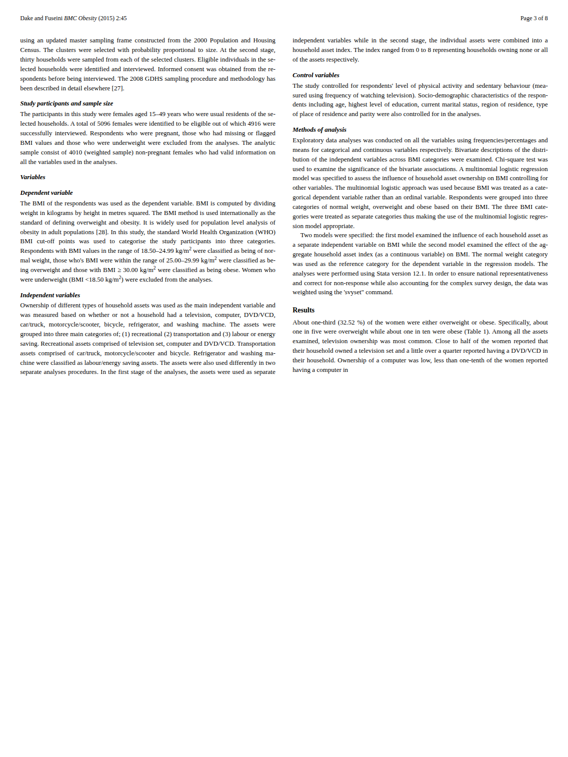Dake and Fuseini BMC Obesity (2015) 2:45
Page 3 of 8
using an updated master sampling frame constructed from the 2000 Population and Housing Census. The clusters were selected with probability proportional to size. At the second stage, thirty households were sampled from each of the selected clusters. Eligible individuals in the selected households were identified and interviewed. Informed consent was obtained from the respondents before being interviewed. The 2008 GDHS sampling procedure and methodology has been described in detail elsewhere [27].
Study participants and sample size
The participants in this study were females aged 15–49 years who were usual residents of the selected households. A total of 5096 females were identified to be eligible out of which 4916 were successfully interviewed. Respondents who were pregnant, those who had missing or flagged BMI values and those who were underweight were excluded from the analyses. The analytic sample consist of 4010 (weighted sample) non-pregnant females who had valid information on all the variables used in the analyses.
Variables
Dependent variable
The BMI of the respondents was used as the dependent variable. BMI is computed by dividing weight in kilograms by height in metres squared. The BMI method is used internationally as the standard of defining overweight and obesity. It is widely used for population level analysis of obesity in adult populations [28]. In this study, the standard World Health Organization (WHO) BMI cut-off points was used to categorise the study participants into three categories. Respondents with BMI values in the range of 18.50–24.99 kg/m2 were classified as being of normal weight, those who's BMI were within the range of 25.00–29.99 kg/m2 were classified as being overweight and those with BMI ≥ 30.00 kg/m2 were classified as being obese. Women who were underweight (BMI <18.50 kg/m2) were excluded from the analyses.
Independent variables
Ownership of different types of household assets was used as the main independent variable and was measured based on whether or not a household had a television, computer, DVD/VCD, car/truck, motorcycle/scooter, bicycle, refrigerator, and washing machine. The assets were grouped into three main categories of; (1) recreational (2) transportation and (3) labour or energy saving. Recreational assets comprised of television set, computer and DVD/VCD. Transportation assets comprised of car/truck, motorcycle/scooter and bicycle. Refrigerator and washing machine were classified as labour/energy saving assets. The assets were also used differently in two separate analyses procedures. In the first stage of the analyses, the assets were used as separate independent variables while in the second stage, the individual assets were combined into a household asset index. The index ranged from 0 to 8 representing households owning none or all of the assets respectively.
Control variables
The study controlled for respondents' level of physical activity and sedentary behaviour (measured using frequency of watching television). Socio-demographic characteristics of the respondents including age, highest level of education, current marital status, region of residence, type of place of residence and parity were also controlled for in the analyses.
Methods of analysis
Exploratory data analyses was conducted on all the variables using frequencies/percentages and means for categorical and continuous variables respectively. Bivariate descriptions of the distribution of the independent variables across BMI categories were examined. Chi-square test was used to examine the significance of the bivariate associations. A multinomial logistic regression model was specified to assess the influence of household asset ownership on BMI controlling for other variables. The multinomial logistic approach was used because BMI was treated as a categorical dependent variable rather than an ordinal variable. Respondents were grouped into three categories of normal weight, overweight and obese based on their BMI. The three BMI categories were treated as separate categories thus making the use of the multinomial logistic regression model appropriate.
Two models were specified: the first model examined the influence of each household asset as a separate independent variable on BMI while the second model examined the effect of the aggregate household asset index (as a continuous variable) on BMI. The normal weight category was used as the reference category for the dependent variable in the regression models. The analyses were performed using Stata version 12.1. In order to ensure national representativeness and correct for non-response while also accounting for the complex survey design, the data was weighted using the 'svyset" command.
Results
About one-third (32.52 %) of the women were either overweight or obese. Specifically, about one in five were overweight while about one in ten were obese (Table 1). Among all the assets examined, television ownership was most common. Close to half of the women reported that their household owned a television set and a little over a quarter reported having a DVD/VCD in their household. Ownership of a computer was low, less than one-tenth of the women reported having a computer in